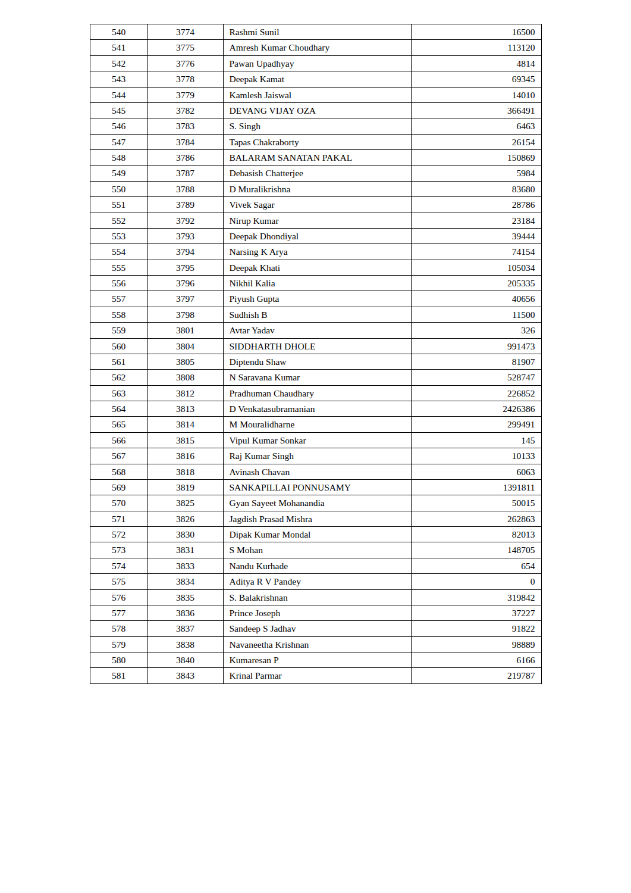| 540 | 3774 | Rashmi Sunil | 16500 |
| 541 | 3775 | Amresh Kumar Choudhary | 113120 |
| 542 | 3776 | Pawan Upadhyay | 4814 |
| 543 | 3778 | Deepak Kamat | 69345 |
| 544 | 3779 | Kamlesh Jaiswal | 14010 |
| 545 | 3782 | DEVANG VIJAY OZA | 366491 |
| 546 | 3783 | S. Singh | 6463 |
| 547 | 3784 | Tapas Chakraborty | 26154 |
| 548 | 3786 | BALARAM SANATAN PAKAL | 150869 |
| 549 | 3787 | Debasish Chatterjee | 5984 |
| 550 | 3788 | D Muralikrishna | 83680 |
| 551 | 3789 | Vivek Sagar | 28786 |
| 552 | 3792 | Nirup Kumar | 23184 |
| 553 | 3793 | Deepak Dhondiyal | 39444 |
| 554 | 3794 | Narsing K Arya | 74154 |
| 555 | 3795 | Deepak Khati | 105034 |
| 556 | 3796 | Nikhil Kalia | 205335 |
| 557 | 3797 | Piyush Gupta | 40656 |
| 558 | 3798 | Sudhish B | 11500 |
| 559 | 3801 | Avtar Yadav | 326 |
| 560 | 3804 | SIDDHARTH DHOLE | 991473 |
| 561 | 3805 | Diptendu Shaw | 81907 |
| 562 | 3808 | N Saravana Kumar | 528747 |
| 563 | 3812 | Pradhuman Chaudhary | 226852 |
| 564 | 3813 | D Venkatasubramanian | 2426386 |
| 565 | 3814 | M Mouralidharne | 299491 |
| 566 | 3815 | Vipul Kumar Sonkar | 145 |
| 567 | 3816 | Raj Kumar Singh | 10133 |
| 568 | 3818 | Avinash Chavan | 6063 |
| 569 | 3819 | SANKAPILLAI PONNUSAMY | 1391811 |
| 570 | 3825 | Gyan Sayeet Mohanandia | 50015 |
| 571 | 3826 | Jagdish Prasad Mishra | 262863 |
| 572 | 3830 | Dipak Kumar Mondal | 82013 |
| 573 | 3831 | S Mohan | 148705 |
| 574 | 3833 | Nandu Kurhade | 654 |
| 575 | 3834 | Aditya R V Pandey | 0 |
| 576 | 3835 | S. Balakrishnan | 319842 |
| 577 | 3836 | Prince Joseph | 37227 |
| 578 | 3837 | Sandeep S Jadhav | 91822 |
| 579 | 3838 | Navaneetha Krishnan | 98889 |
| 580 | 3840 | Kumaresan P | 6166 |
| 581 | 3843 | Krinal Parmar | 219787 |